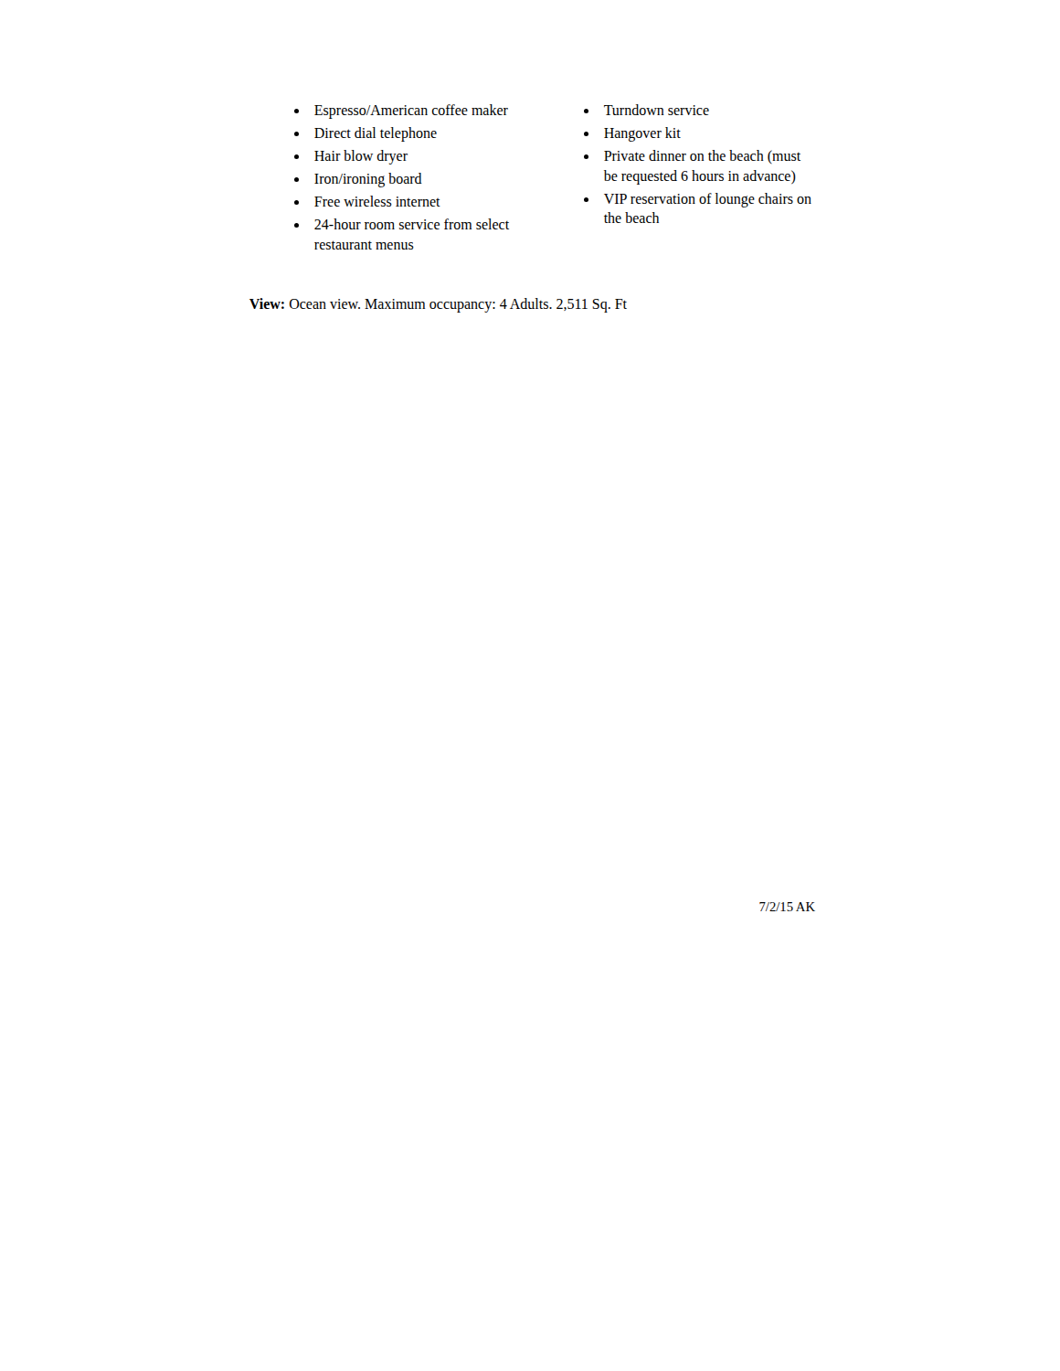Espresso/American coffee maker
Direct dial telephone
Hair blow dryer
Iron/ironing board
Free wireless internet
24-hour room service from select restaurant menus
Turndown service
Hangover kit
Private dinner on the beach (must be requested 6 hours in advance)
VIP reservation of lounge chairs on the beach
View: Ocean view. Maximum occupancy: 4 Adults. 2,511 Sq. Ft
7/2/15 AK